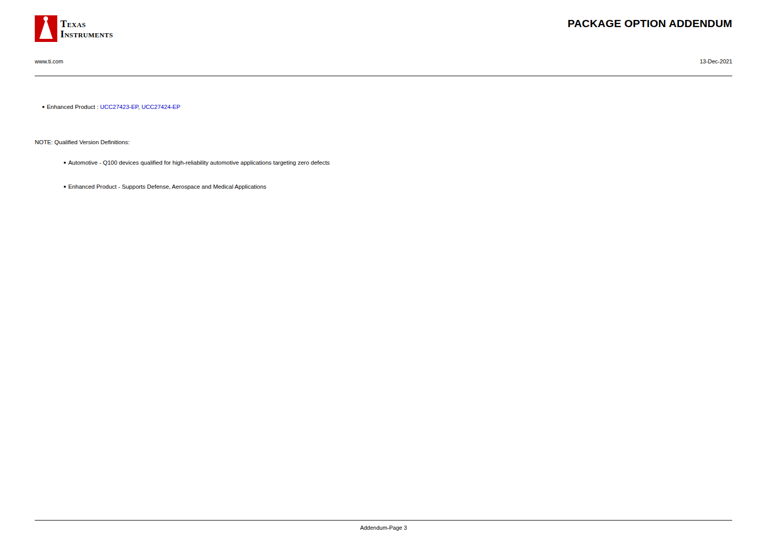TEXAS INSTRUMENTS
PACKAGE OPTION ADDENDUM
www.ti.com
13-Dec-2021
●Enhanced Product : UCC27423-EP, UCC27424-EP
NOTE: Qualified Version Definitions:
●Automotive - Q100 devices qualified for high-reliability automotive applications targeting zero defects
●Enhanced Product - Supports Defense, Aerospace and Medical Applications
Addendum-Page 3